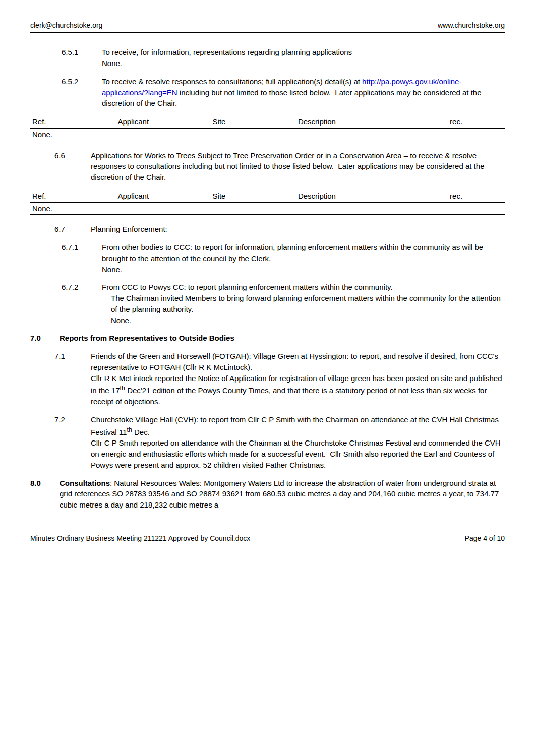clerk@churchstoke.org www.churchstoke.org
6.5.1
To receive, for information, representations regarding planning applications
None.
6.5.2
To receive & resolve responses to consultations; full application(s) detail(s) at http://pa.powys.gov.uk/online-applications/?lang=EN including but not limited to those listed below. Later applications may be considered at the discretion of the Chair.
| Ref. | Applicant | Site | Description | rec. |
| --- | --- | --- | --- | --- |
| None. |
6.6
Applications for Works to Trees Subject to Tree Preservation Order or in a Conservation Area – to receive & resolve responses to consultations including but not limited to those listed below. Later applications may be considered at the discretion of the Chair.
| Ref. | Applicant | Site | Description | rec. |
| --- | --- | --- | --- | --- |
| None. |
6.7
Planning Enforcement:
6.7.1
From other bodies to CCC: to report for information, planning enforcement matters within the community as will be brought to the attention of the council by the Clerk.
None.
6.7.2
From CCC to Powys CC: to report planning enforcement matters within the community.
The Chairman invited Members to bring forward planning enforcement matters within the community for the attention of the planning authority.
None.
7.0
Reports from Representatives to Outside Bodies
7.1
Friends of the Green and Horsewell (FOTGAH): Village Green at Hyssington: to report, and resolve if desired, from CCC's representative to FOTGAH (Cllr R K McLintock).
Cllr R K McLintock reported the Notice of Application for registration of village green has been posted on site and published in the 17th Dec'21 edition of the Powys County Times, and that there is a statutory period of not less than six weeks for receipt of objections.
7.2
Churchstoke Village Hall (CVH): to report from Cllr C P Smith with the Chairman on attendance at the CVH Hall Christmas Festival 11th Dec.
Cllr C P Smith reported on attendance with the Chairman at the Churchstoke Christmas Festival and commended the CVH on energic and enthusiastic efforts which made for a successful event. Cllr Smith also reported the Earl and Countess of Powys were present and approx. 52 children visited Father Christmas.
8.0
Consultations: Natural Resources Wales: Montgomery Waters Ltd to increase the abstraction of water from underground strata at grid references SO 28783 93546 and SO 28874 93621 from 680.53 cubic metres a day and 204,160 cubic metres a year, to 734.77 cubic metres a day and 218,232 cubic metres a
Minutes Ordinary Business Meeting 211221 Approved by Council.docx Page 4 of 10